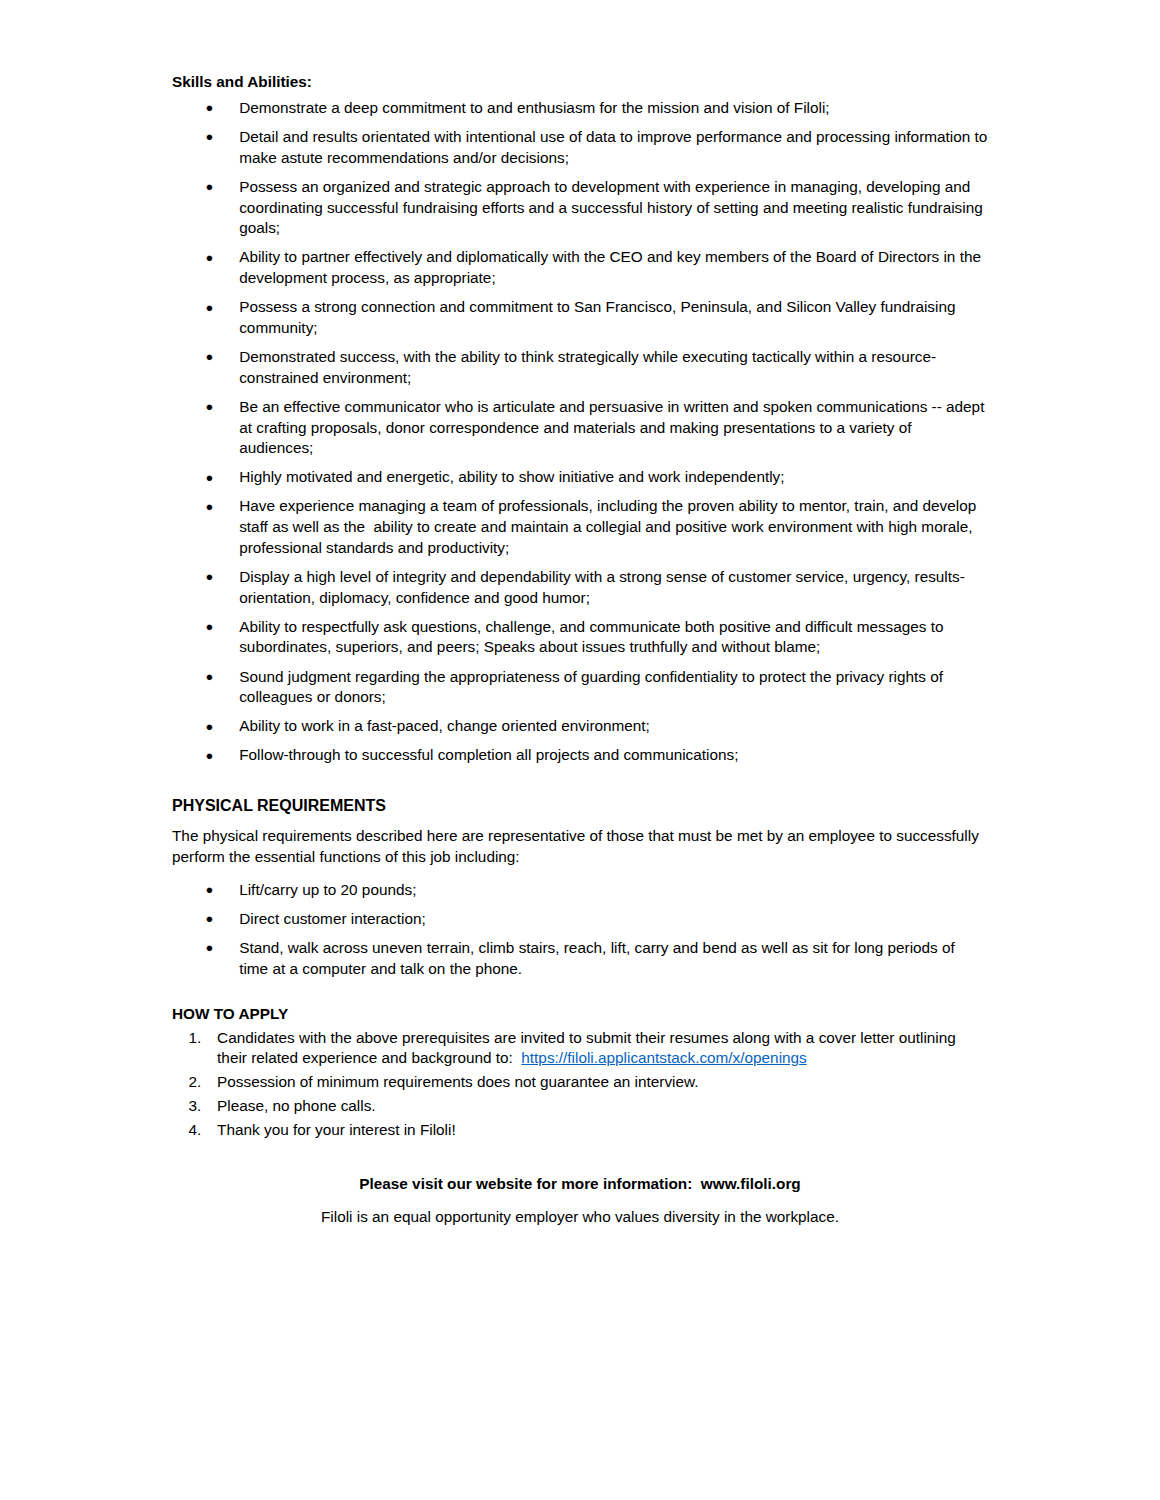Skills and Abilities:
Demonstrate a deep commitment to and enthusiasm for the mission and vision of Filoli;
Detail and results orientated with intentional use of data to improve performance and processing information to make astute recommendations and/or decisions;
Possess an organized and strategic approach to development with experience in managing, developing and coordinating successful fundraising efforts and a successful history of setting and meeting realistic fundraising goals;
Ability to partner effectively and diplomatically with the CEO and key members of the Board of Directors in the development process, as appropriate;
Possess a strong connection and commitment to San Francisco, Peninsula, and Silicon Valley fundraising community;
Demonstrated success, with the ability to think strategically while executing tactically within a resource-constrained environment;
Be an effective communicator who is articulate and persuasive in written and spoken communications -- adept at crafting proposals, donor correspondence and materials and making presentations to a variety of audiences;
Highly motivated and energetic, ability to show initiative and work independently;
Have experience managing a team of professionals, including the proven ability to mentor, train, and develop staff as well as the ability to create and maintain a collegial and positive work environment with high morale, professional standards and productivity;
Display a high level of integrity and dependability with a strong sense of customer service, urgency, results-orientation, diplomacy, confidence and good humor;
Ability to respectfully ask questions, challenge, and communicate both positive and difficult messages to subordinates, superiors, and peers; Speaks about issues truthfully and without blame;
Sound judgment regarding the appropriateness of guarding confidentiality to protect the privacy rights of colleagues or donors;
Ability to work in a fast-paced, change oriented environment;
Follow-through to successful completion all projects and communications;
PHYSICAL REQUIREMENTS
The physical requirements described here are representative of those that must be met by an employee to successfully perform the essential functions of this job including:
Lift/carry up to 20 pounds;
Direct customer interaction;
Stand, walk across uneven terrain, climb stairs, reach, lift, carry and bend as well as sit for long periods of time at a computer and talk on the phone.
HOW TO APPLY
Candidates with the above prerequisites are invited to submit their resumes along with a cover letter outlining their related experience and background to: https://filoli.applicantstack.com/x/openings
Possession of minimum requirements does not guarantee an interview.
Please, no phone calls.
Thank you for your interest in Filoli!
Please visit our website for more information: www.filoli.org
Filoli is an equal opportunity employer who values diversity in the workplace.